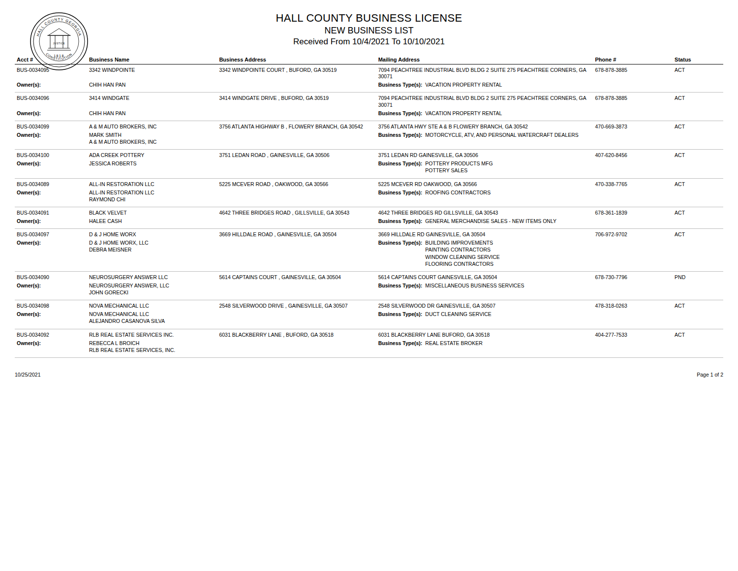HALL COUNTY GEORGIA CONSTITUTION JUSTICE 1818
HALL COUNTY BUSINESS LICENSE
NEW BUSINESS LIST
Received From 10/4/2021 To 10/10/2021
| Acct # | Business Name | Business Address | Mailing Address | Phone # | Status |
| --- | --- | --- | --- | --- | --- |
| BUS-0034095 | 3342 WINDPOINTE | 3342 WINDPOINTE COURT , BUFORD, GA 30519 | 7094 PEACHTREE INDUSTRIAL BLVD BLDG 2 SUITE 275 PEACHTREE CORNERS, GA 30071 | 678-878-3885 | ACT |
| Owner(s): | CHIH HAN PAN | | Business Type(s): VACATION PROPERTY RENTAL | | |
| BUS-0034096 | 3414 WINDGATE | 3414 WINDGATE DRIVE , BUFORD, GA 30519 | 7094 PEACHTREE INDUSTRIAL BLVD BLDG 2 SUITE 275 PEACHTREE CORNERS, GA 30071 | 678-878-3885 | ACT |
| Owner(s): | CHIH HAN PAN | | Business Type(s): VACATION PROPERTY RENTAL | | |
| BUS-0034099 | A & M AUTO BROKERS, INC | 3756 ATLANTA HIGHWAY B , FLOWERY BRANCH, GA 30542 | 3756 ATLANTA HWY STE A & B FLOWERY BRANCH, GA 30542 | 470-669-3873 | ACT |
| Owner(s): | MARK SMITH A & M AUTO BROKERS, INC | | Business Type(s): MOTORCYCLE, ATV, AND PERSONAL WATERCRAFT DEALERS | | |
| BUS-0034100 | ADA CREEK POTTERY | 3751 LEDAN ROAD , GAINESVILLE, GA 30506 | 3751 LEDAN RD GAINESVILLE, GA 30506 | 407-620-8456 | ACT |
| Owner(s): | JESSICA ROBERTS | | Business Type(s): POTTERY PRODUCTS MFG POTTERY SALES | | |
| BUS-0034089 | ALL-IN RESTORATION LLC | 5225 MCEVER ROAD , OAKWOOD, GA 30566 | 5225 MCEVER RD OAKWOOD, GA 30566 | 470-338-7765 | ACT |
| Owner(s): | ALL-IN RESTORATION LLC RAYMOND CHI | | Business Type(s): ROOFING CONTRACTORS | | |
| BUS-0034091 | BLACK VELVET | 4642 THREE BRIDGES ROAD , GILLSVILLE, GA 30543 | 4642 THREE BRIDGES RD GILLSVILLE, GA 30543 | 678-361-1839 | ACT |
| Owner(s): | HALEE CASH | | Business Type(s): GENERAL MERCHANDISE SALES - NEW ITEMS ONLY | | |
| BUS-0034097 | D & J HOME WORX | 3669 HILLDALE ROAD , GAINESVILLE, GA 30504 | 3669 HILLDALE RD GAINESVILLE, GA 30504 | 706-972-9702 | ACT |
| Owner(s): | D & J HOME WORX, LLC DEBRA MEISNER | | Business Type(s): BUILDING IMPROVEMENTS PAINTING CONTRACTORS WINDOW CLEANING SERVICE FLOORING CONTRACTORS | | |
| BUS-0034090 | NEUROSURGERY ANSWER LLC | 5614 CAPTAINS COURT , GAINESVILLE, GA 30504 | 5614 CAPTAINS COURT GAINESVILLE, GA 30504 | 678-730-7796 | PND |
| Owner(s): | NEUROSURGERY ANSWER, LLC JOHN GORECKI | | Business Type(s): MISCELLANEOUS BUSINESS SERVICES | | |
| BUS-0034098 | NOVA MECHANICAL LLC | 2548 SILVERWOOD DRIVE , GAINESVILLE, GA 30507 | 2548 SILVERWOOD DR GAINESVILLE, GA 30507 | 478-318-0263 | ACT |
| Owner(s): | NOVA MECHANICAL LLC ALEJANDRO CASANOVA SILVA | | Business Type(s): DUCT CLEANING SERVICE | | |
| BUS-0034092 | RLB REAL ESTATE SERVICES INC. | 6031 BLACKBERRY LANE , BUFORD, GA 30518 | 6031 BLACKBERRY LANE BUFORD, GA 30518 | 404-277-7533 | ACT |
| Owner(s): | REBECCA L BROICH RLB REAL ESTATE SERVICES, INC. | | Business Type(s): REAL ESTATE BROKER | | |
10/25/2021
Page 1 of 2